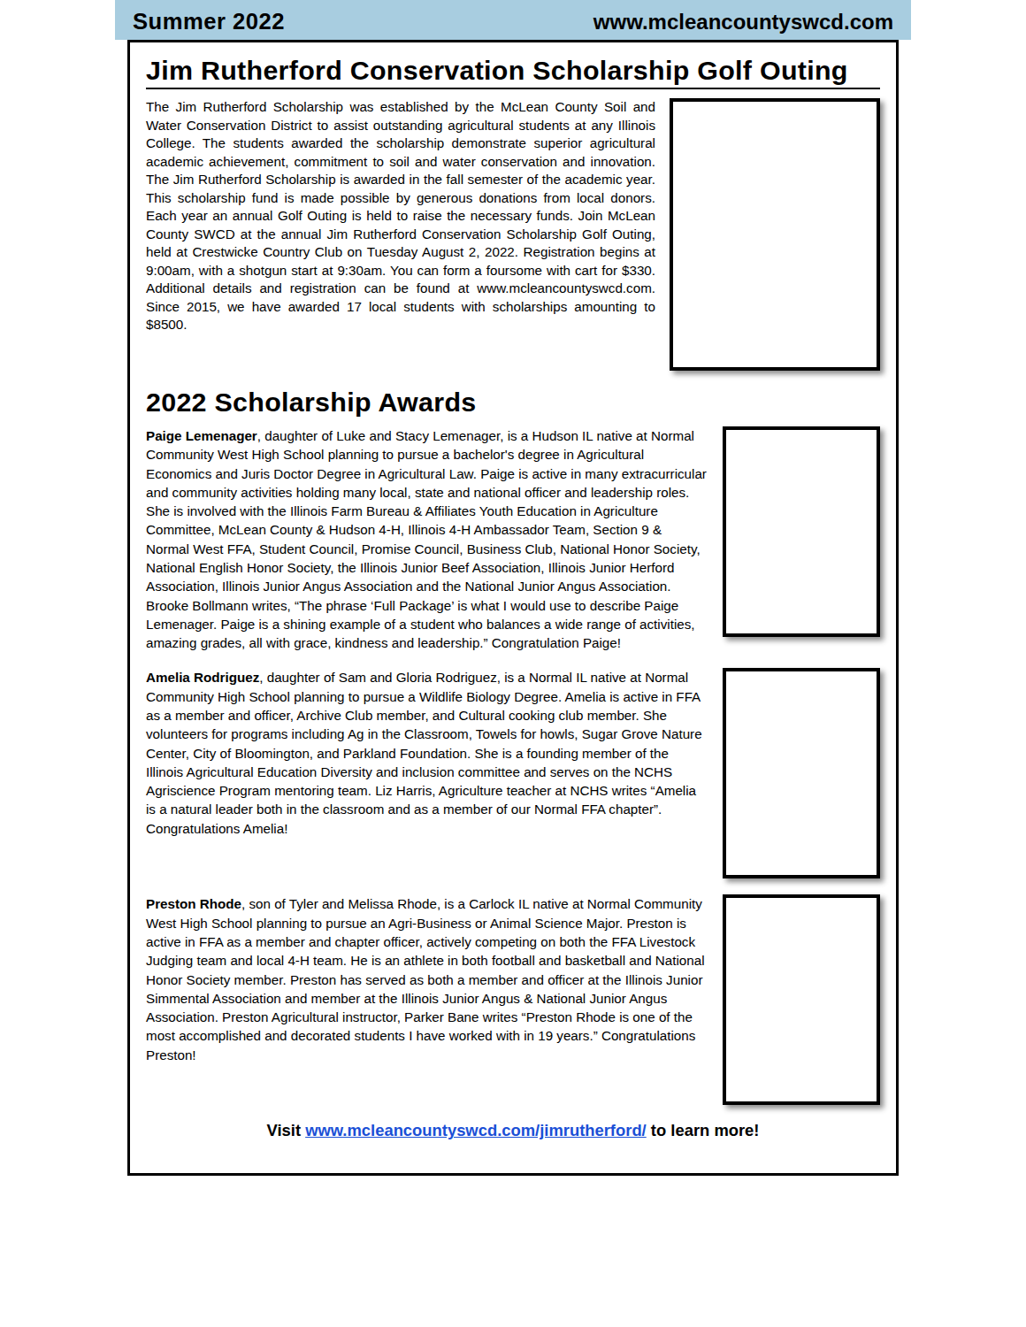Summer 2022
www.mcleancountyswcd.com
Jim Rutherford Conservation Scholarship Golf Outing
The Jim Rutherford Scholarship was established by the McLean County Soil and Water Conservation District to assist outstanding agricultural students at any Illinois College. The students awarded the scholarship demonstrate superior agricultural academic achievement, commitment to soil and water conservation and innovation. The Jim Rutherford Scholarship is awarded in the fall semester of the academic year. This scholarship fund is made possible by generous donations from local donors. Each year an annual Golf Outing is held to raise the necessary funds. Join McLean County SWCD at the annual Jim Rutherford Conservation Scholarship Golf Outing, held at Crestwicke Country Club on Tuesday August 2, 2022. Registration begins at 9:00am, with a shotgun start at 9:30am. You can form a foursome with cart for $330. Additional details and registration can be found at www.mcleancountyswcd.com. Since 2015, we have awarded 17 local students with scholarships amounting to $8500.
2022 Scholarship Awards
Paige Lemenager, daughter of Luke and Stacy Lemenager, is a Hudson IL native at Normal Community West High School planning to pursue a bachelor's degree in Agricultural Economics and Juris Doctor Degree in Agricultural Law. Paige is active in many extracurricular and community activities holding many local, state and national officer and leadership roles. She is involved with the Illinois Farm Bureau & Affiliates Youth Education in Agriculture Committee, McLean County & Hudson 4-H, Illinois 4-H Ambassador Team, Section 9 & Normal West FFA, Student Council, Promise Council, Business Club, National Honor Society, National English Honor Society, the Illinois Junior Beef Association, Illinois Junior Herford Association, Illinois Junior Angus Association and the National Junior Angus Association. Brooke Bollmann writes, “The phrase ‘Full Package’ is what I would use to describe Paige Lemenager. Paige is a shining example of a student who balances a wide range of activities, amazing grades, all with grace, kindness and leadership.” Congratulation Paige!
Amelia Rodriguez, daughter of Sam and Gloria Rodriguez, is a Normal IL native at Normal Community High School planning to pursue a Wildlife Biology Degree. Amelia is active in FFA as a member and officer, Archive Club member, and Cultural cooking club member. She volunteers for programs including Ag in the Classroom, Towels for howls, Sugar Grove Nature Center, City of Bloomington, and Parkland Foundation. She is a founding member of the Illinois Agricultural Education Diversity and inclusion committee and serves on the NCHS Agriscience Program mentoring team. Liz Harris, Agriculture teacher at NCHS writes “Amelia is a natural leader both in the classroom and as a member of our Normal FFA chapter”. Congratulations Amelia!
Preston Rhode, son of Tyler and Melissa Rhode, is a Carlock IL native at Normal Community West High School planning to pursue an Agri-Business or Animal Science Major. Preston is active in FFA as a member and chapter officer, actively competing on both the FFA Livestock Judging team and local 4-H team. He is an athlete in both football and basketball and National Honor Society member. Preston has served as both a member and officer at the Illinois Junior Simmental Association and member at the Illinois Junior Angus & National Junior Angus Association. Preston Agricultural instructor, Parker Bane writes “Preston Rhode is one of the most accomplished and decorated students I have worked with in 19 years.” Congratulations Preston!
Visit www.mcleancountyswcd.com/jimrutherford/ to learn more!